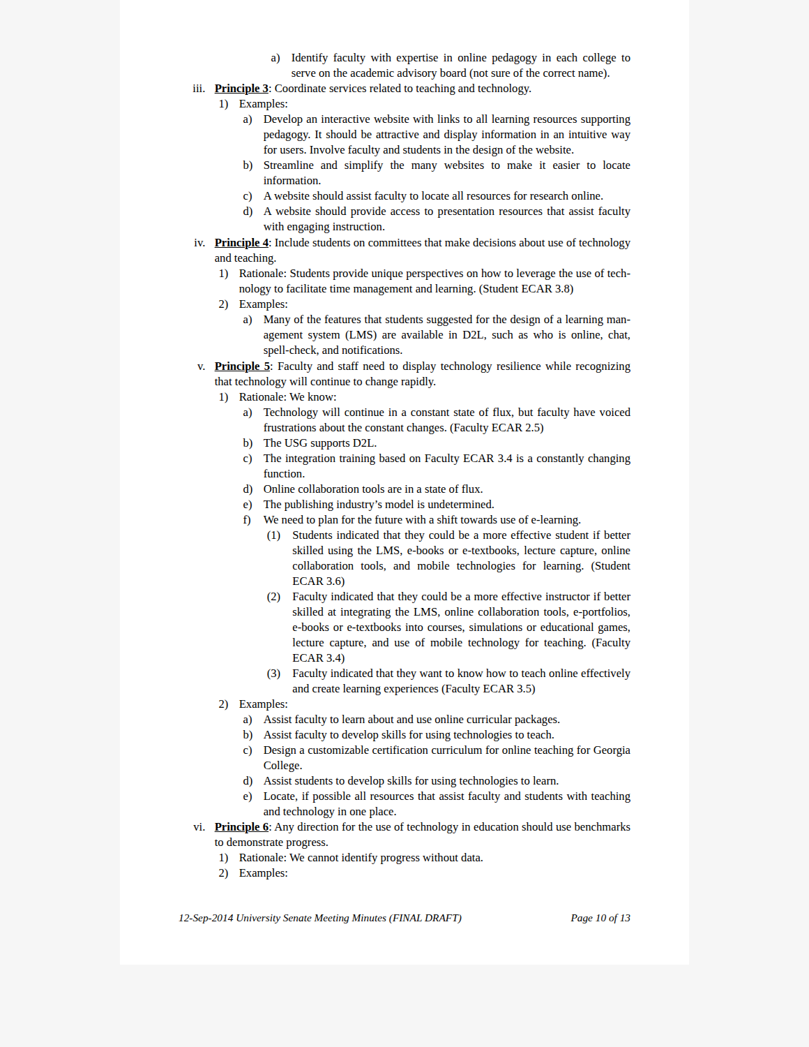Identify faculty with expertise in online pedagogy in each college to serve on the academic advisory board (not sure of the correct name).
Principle 3: Coordinate services related to teaching and technology.
Examples:
Develop an interactive website with links to all learning resources supporting pedagogy. It should be attractive and display information in an intuitive way for users. Involve faculty and students in the design of the website.
Streamline and simplify the many websites to make it easier to locate information.
A website should assist faculty to locate all resources for research online.
A website should provide access to presentation resources that assist faculty with engaging instruction.
Principle 4: Include students on committees that make decisions about use of technology and teaching.
Rationale: Students provide unique perspectives on how to leverage the use of technology to facilitate time management and learning. (Student ECAR 3.8)
Examples:
Many of the features that students suggested for the design of a learning management system (LMS) are available in D2L, such as who is online, chat, spell-check, and notifications.
Principle 5: Faculty and staff need to display technology resilience while recognizing that technology will continue to change rapidly.
Rationale: We know:
Technology will continue in a constant state of flux, but faculty have voiced frustrations about the constant changes. (Faculty ECAR 2.5)
The USG supports D2L.
The integration training based on Faculty ECAR 3.4 is a constantly changing function.
Online collaboration tools are in a state of flux.
The publishing industry’s model is undetermined.
We need to plan for the future with a shift towards use of e-learning.
Students indicated that they could be a more effective student if better skilled using the LMS, e-books or e-textbooks, lecture capture, online collaboration tools, and mobile technologies for learning. (Student ECAR 3.6)
Faculty indicated that they could be a more effective instructor if better skilled at integrating the LMS, online collaboration tools, e-portfolios, e-books or e-textbooks into courses, simulations or educational games, lecture capture, and use of mobile technology for teaching. (Faculty ECAR 3.4)
Faculty indicated that they want to know how to teach online effectively and create learning experiences (Faculty ECAR 3.5)
Examples:
Assist faculty to learn about and use online curricular packages.
Assist faculty to develop skills for using technologies to teach.
Design a customizable certification curriculum for online teaching for Georgia College.
Assist students to develop skills for using technologies to learn.
Locate, if possible all resources that assist faculty and students with teaching and technology in one place.
Principle 6: Any direction for the use of technology in education should use benchmarks to demonstrate progress.
Rationale: We cannot identify progress without data.
Examples:
12-Sep-2014 University Senate Meeting Minutes (FINAL DRAFT) Page 10 of 13